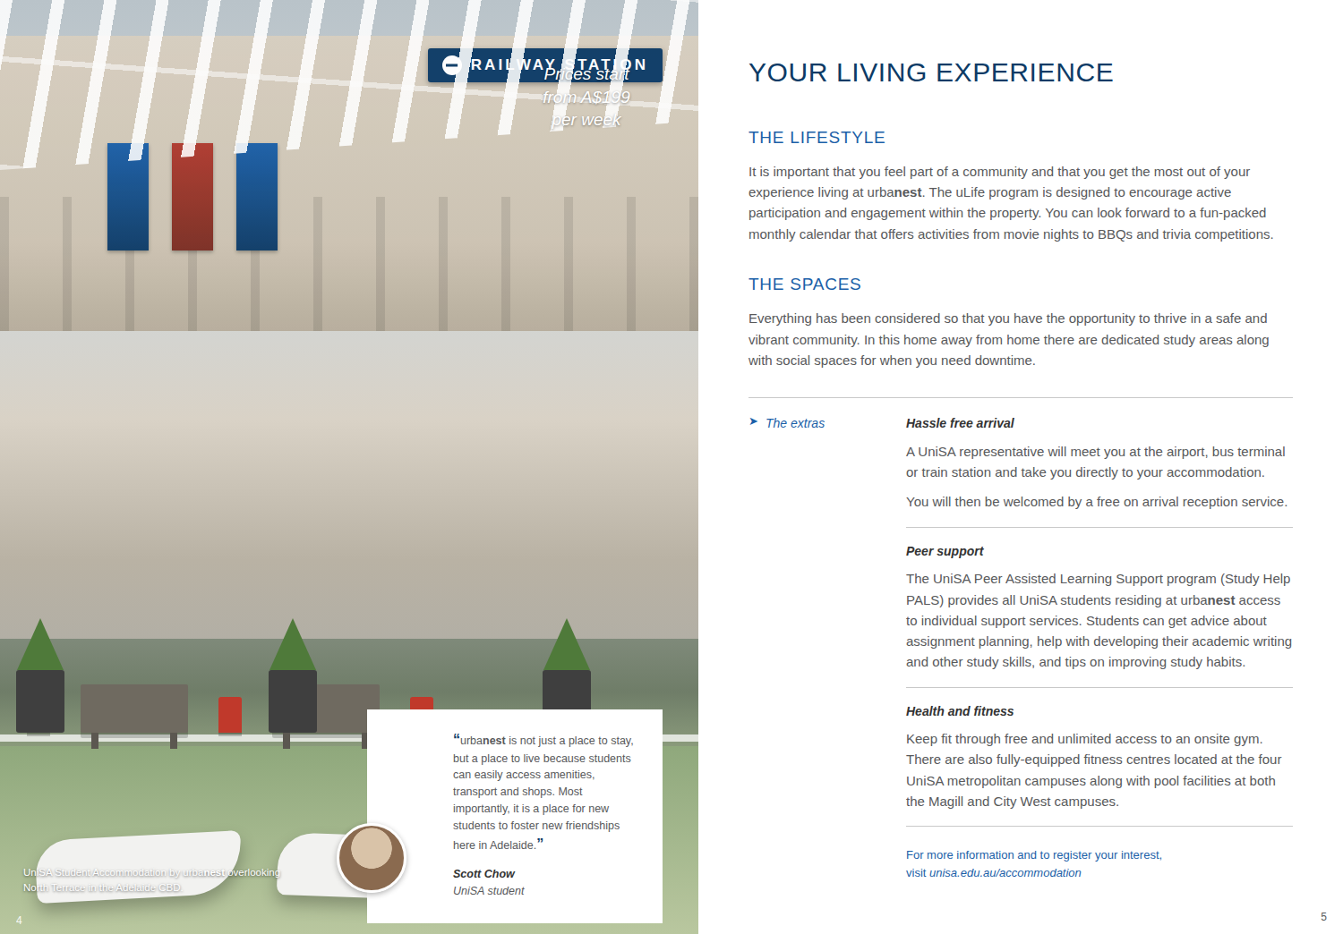Railway Station
Prices start
from A$199
per week
UniSA Student Accommodation by urbanest overlooking North Terrace in the Adelaide CBD.
“urbanest is not just a place to stay, but a place to live because students can easily access amenities, transport and shops. Most importantly, it is a place for new students to foster new friendships here in Adelaide.”
Scott Chow UniSA student
4
Your living experience
The lifestyle
It is important that you feel part of a community and that you get the most out of your experience living at urbanest. The uLife program is designed to encourage active participation and engagement within the property. You can look forward to a fun-packed monthly calendar that offers activities from movie nights to BBQs and trivia competitions.
The spaces
Everything has been considered so that you have the opportunity to thrive in a safe and vibrant community. In this home away from home there are dedicated study areas along with social spaces for when you need downtime.
➤The extras
Hassle free arrival
A UniSA representative will meet you at the airport, bus terminal or train station and take you directly to your accommodation.
You will then be welcomed by a free on arrival reception service.
Peer support
The UniSA Peer Assisted Learning Support program (Study Help PALS) provides all UniSA students residing at urbanest access to individual support services. Students can get advice about assignment planning, help with developing their academic writing and other study skills, and tips on improving study habits.
Health and fitness
Keep fit through free and unlimited access to an onsite gym. There are also fully-equipped fitness centres located at the four UniSA metropolitan campuses along with pool facilities at both the Magill and City West campuses.
For more information and to register your interest,
visit unisa.edu.au/accommodation
5